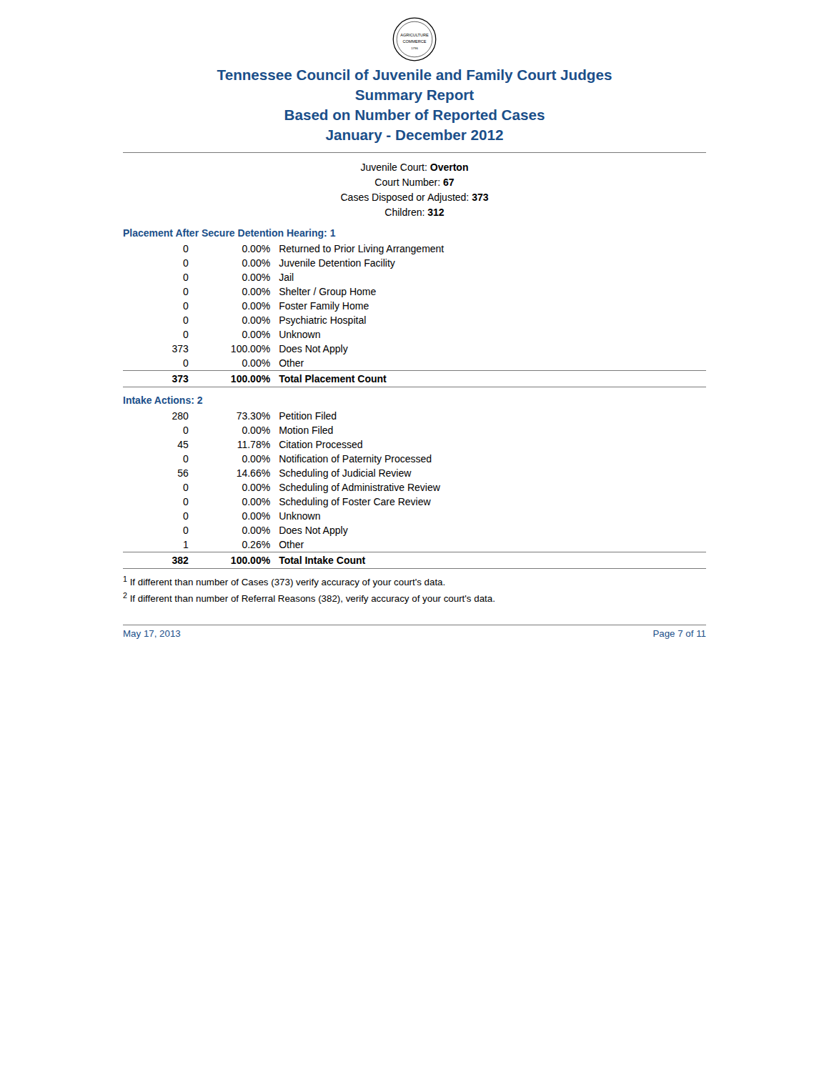Tennessee Council of Juvenile and Family Court Judges Summary Report Based on Number of Reported Cases January - December 2012
Juvenile Court: Overton
Court Number: 67
Cases Disposed or Adjusted: 373
Children: 312
Placement After Secure Detention Hearing: 1
| 0 | 0.00% | Returned to Prior Living Arrangement |
| 0 | 0.00% | Juvenile Detention Facility |
| 0 | 0.00% | Jail |
| 0 | 0.00% | Shelter / Group Home |
| 0 | 0.00% | Foster Family Home |
| 0 | 0.00% | Psychiatric Hospital |
| 0 | 0.00% | Unknown |
| 373 | 100.00% | Does Not Apply |
| 0 | 0.00% | Other |
| 373 | 100.00% | Total Placement Count |
Intake Actions: 2
| 280 | 73.30% | Petition Filed |
| 0 | 0.00% | Motion Filed |
| 45 | 11.78% | Citation Processed |
| 0 | 0.00% | Notification of Paternity Processed |
| 56 | 14.66% | Scheduling of Judicial Review |
| 0 | 0.00% | Scheduling of Administrative Review |
| 0 | 0.00% | Scheduling of Foster Care Review |
| 0 | 0.00% | Unknown |
| 0 | 0.00% | Does Not Apply |
| 1 | 0.26% | Other |
| 382 | 100.00% | Total Intake Count |
1 If different than number of Cases (373) verify accuracy of your court's data.
2 If different than number of Referral Reasons (382), verify accuracy of your court's data.
May 17, 2013 Page 7 of 11